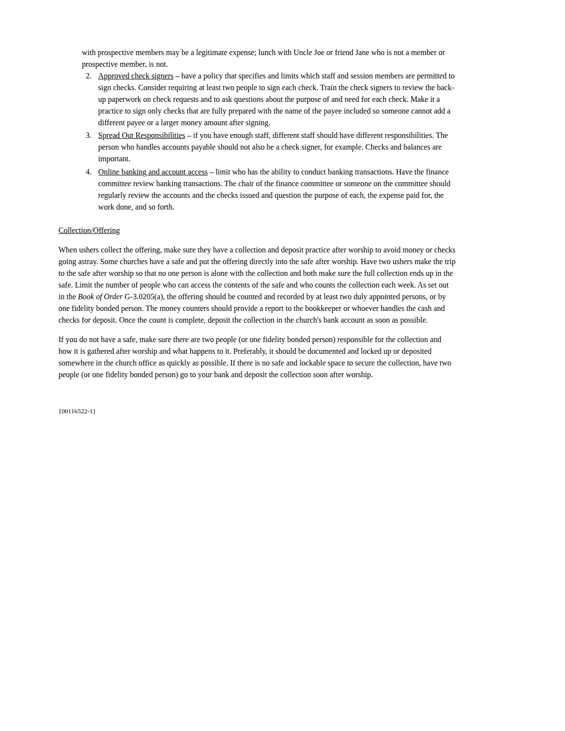with prospective members may be a legitimate expense; lunch with Uncle Joe or friend Jane who is not a member or prospective member, is not.
Approved check signers – have a policy that specifies and limits which staff and session members are permitted to sign checks. Consider requiring at least two people to sign each check. Train the check signers to review the back-up paperwork on check requests and to ask questions about the purpose of and need for each check. Make it a practice to sign only checks that are fully prepared with the name of the payee included so someone cannot add a different payee or a larger money amount after signing.
Spread Out Responsibilities – if you have enough staff, different staff should have different responsibilities. The person who handles accounts payable should not also be a check signer, for example. Checks and balances are important.
Online banking and account access – limit who has the ability to conduct banking transactions. Have the finance committee review banking transactions. The chair of the finance committee or someone on the committee should regularly review the accounts and the checks issued and question the purpose of each, the expense paid for, the work done, and so forth.
Collection/Offering
When ushers collect the offering, make sure they have a collection and deposit practice after worship to avoid money or checks going astray. Some churches have a safe and put the offering directly into the safe after worship. Have two ushers make the trip to the safe after worship so that no one person is alone with the collection and both make sure the full collection ends up in the safe. Limit the number of people who can access the contents of the safe and who counts the collection each week. As set out in the Book of Order G-3.0205(a), the offering should be counted and recorded by at least two duly appointed persons, or by one fidelity bonded person. The money counters should provide a report to the bookkeeper or whoever handles the cash and checks for deposit. Once the count is complete, deposit the collection in the church's bank account as soon as possible.
If you do not have a safe, make sure there are two people (or one fidelity bonded person) responsible for the collection and how it is gathered after worship and what happens to it. Preferably, it should be documented and locked up or deposited somewhere in the church office as quickly as possible. If there is no safe and lockable space to secure the collection, have two people (or one fidelity bonded person) go to your bank and deposit the collection soon after worship.
{00116522-1}